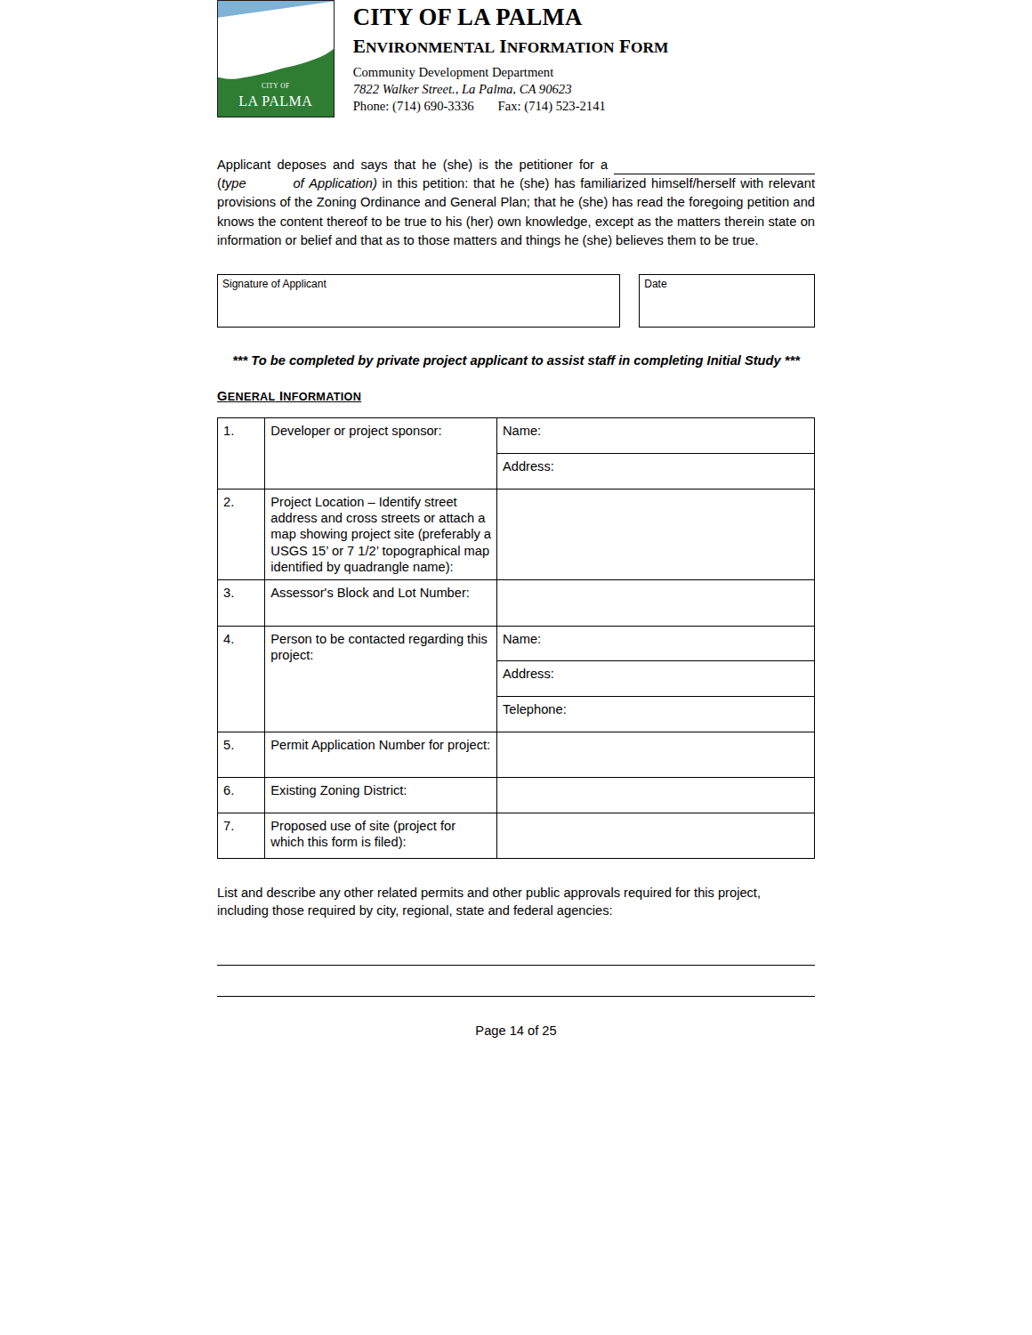CITY OF
LA PALMA
CITY OF LA PALMA
ENVIRONMENTAL INFORMATION FORM
Community Development Department
7822 Walker Street., La Palma, CA 90623
Phone: (714) 690-3336 Fax: (714) 523-2141
Applicant deposes and says that he (she) is the petitioner for a (type of Application) in this petition: that he (she) has familiarized himself/herself with relevant provisions of the Zoning Ordinance and General Plan; that he (she) has read the foregoing petition and knows the content thereof to be true to his (her) own knowledge, except as the matters therein state on information or belief and that as to those matters and things he (she) believes them to be true.
Signature of Applicant
Date
*** To be completed by private project applicant to assist staff in completing Initial Study ***
GENERAL INFORMATION
| 1. | Developer or project sponsor: | Name: |
| Address: |
| 2. | Project Location – Identify street address and cross streets or attach a map showing project site (preferably a USGS 15’ or 7 1/2’ topographical map identified by quadrangle name): | |
| 3. | Assessor's Block and Lot Number: | |
| 4. | Person to be contacted regarding this project: | Name: |
| Address: |
| Telephone: |
| 5. | Permit Application Number for project: | |
| 6. | Existing Zoning District: | |
| 7. | Proposed use of site (project for which this form is filed): | |
List and describe any other related permits and other public approvals required for this project, including those required by city, regional, state and federal agencies:
Page 14 of 25